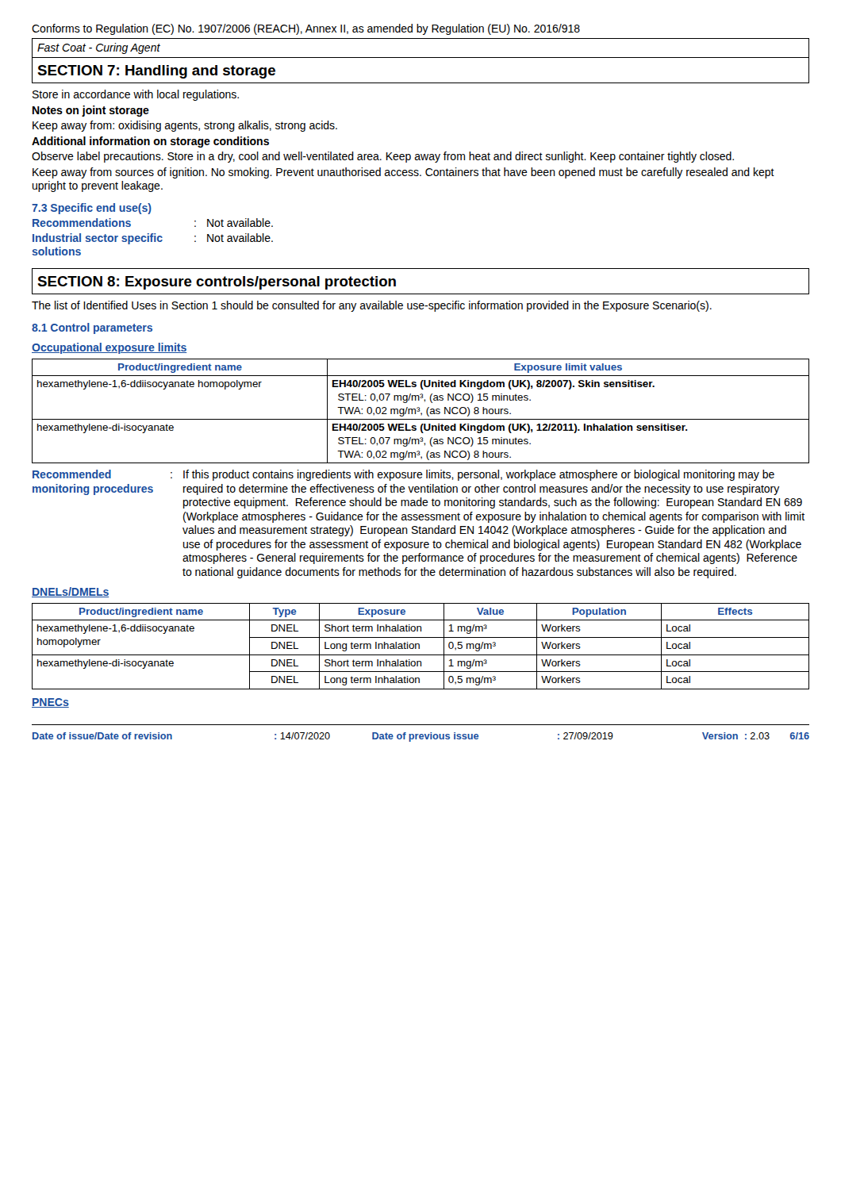Conforms to Regulation (EC) No. 1907/2006 (REACH), Annex II, as amended by Regulation (EU) No. 2016/918
Fast Coat - Curing Agent
SECTION 7: Handling and storage
Store in accordance with local regulations.
Notes on joint storage
Keep away from: oxidising agents, strong alkalis, strong acids.
Additional information on storage conditions
Observe label precautions. Store in a dry, cool and well-ventilated area. Keep away from heat and direct sunlight. Keep container tightly closed.
Keep away from sources of ignition. No smoking. Prevent unauthorised access. Containers that have been opened must be carefully resealed and kept upright to prevent leakage.
7.3 Specific end use(s)
| Recommendations | : | Not available. |
| Industrial sector specific solutions | : | Not available. |
SECTION 8: Exposure controls/personal protection
The list of Identified Uses in Section 1 should be consulted for any available use-specific information provided in the Exposure Scenario(s).
8.1 Control parameters
Occupational exposure limits
| Product/ingredient name | Exposure limit values |
| --- | --- |
| hexamethylene-1,6-ddiisocyanate homopolymer | EH40/2005 WELs (United Kingdom (UK), 8/2007). Skin sensitiser. STEL: 0,07 mg/m³, (as NCO) 15 minutes. TWA: 0,02 mg/m³, (as NCO) 8 hours. |
| hexamethylene-di-isocyanate | EH40/2005 WELs (United Kingdom (UK), 12/2011). Inhalation sensitiser. STEL: 0,07 mg/m³, (as NCO) 15 minutes. TWA: 0,02 mg/m³, (as NCO) 8 hours. |
| Recommended monitoring procedures | : | If this product contains ingredients with exposure limits, personal, workplace atmosphere or biological monitoring may be required to determine the effectiveness of the ventilation or other control measures and/or the necessity to use respiratory protective equipment. Reference should be made to monitoring standards, such as the following: European Standard EN 689 (Workplace atmospheres - Guidance for the assessment of exposure by inhalation to chemical agents for comparison with limit values and measurement strategy) European Standard EN 14042 (Workplace atmospheres - Guide for the application and use of procedures for the assessment of exposure to chemical and biological agents) European Standard EN 482 (Workplace atmospheres - General requirements for the performance of procedures for the measurement of chemical agents) Reference to national guidance documents for methods for the determination of hazardous substances will also be required. |
DNELs/DMELs
| Product/ingredient name | Type | Exposure | Value | Population | Effects |
| --- | --- | --- | --- | --- | --- |
| hexamethylene-1,6-ddiisocyanate homopolymer | DNEL | Short term Inhalation | 1 mg/m³ | Workers | Local |
| DNEL | Long term Inhalation | 0,5 mg/m³ | Workers | Local |
| hexamethylene-di-isocyanate | DNEL | Short term Inhalation | 1 mg/m³ | Workers | Local |
| DNEL | Long term Inhalation | 0,5 mg/m³ | Workers | Local |
PNECs
| Date of issue/Date of revision | : 14/07/2020 | Date of previous issue | : 27/09/2019 | Version : 2.03 | 6/16 |